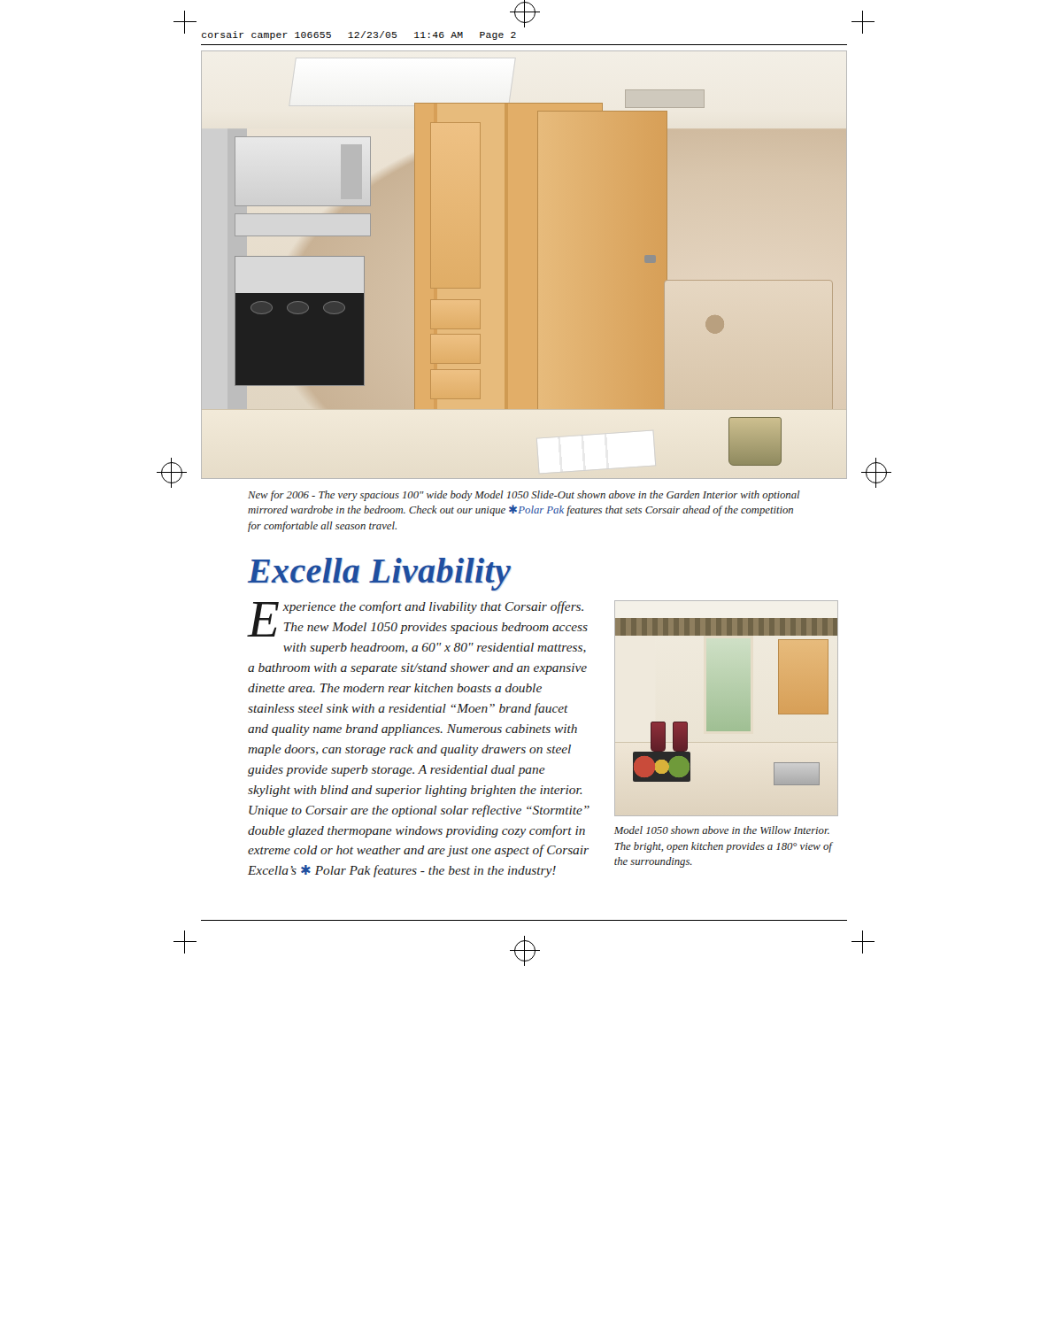corsair camper 10665512/23/0511:46 AM Page 2
New for 2006 - The very spacious 100" wide body Model 1050 Slide-Out shown above in the Garden Interior with optional mirrored wardrobe in the bedroom. Check out our unique ✱Polar Pak features that sets Corsair ahead of the competition for comfortable all season travel.
Excella Livability
Experience the comfort and livability that Corsair offers. The new Model 1050 provides spacious bedroom access with superb headroom, a 60" x 80" residential mattress, a bathroom with a separate sit/stand shower and an expansive dinette area. The modern rear kitchen boasts a double stainless steel sink with a residential “Moen” brand faucet and quality name brand appliances. Numerous cabinets with maple doors, can storage rack and quality drawers on steel guides provide superb storage. A residential dual pane skylight with blind and superior lighting brighten the interior. Unique to Corsair are the optional solar reflective “Stormtite” double glazed thermopane windows providing cozy comfort in extreme cold or hot weather and are just one aspect of Corsair Excella’s ✱ Polar Pak features - the best in the industry!
Model 1050 shown above in the Willow Interior. The bright, open kitchen provides a 180° view of the surroundings.